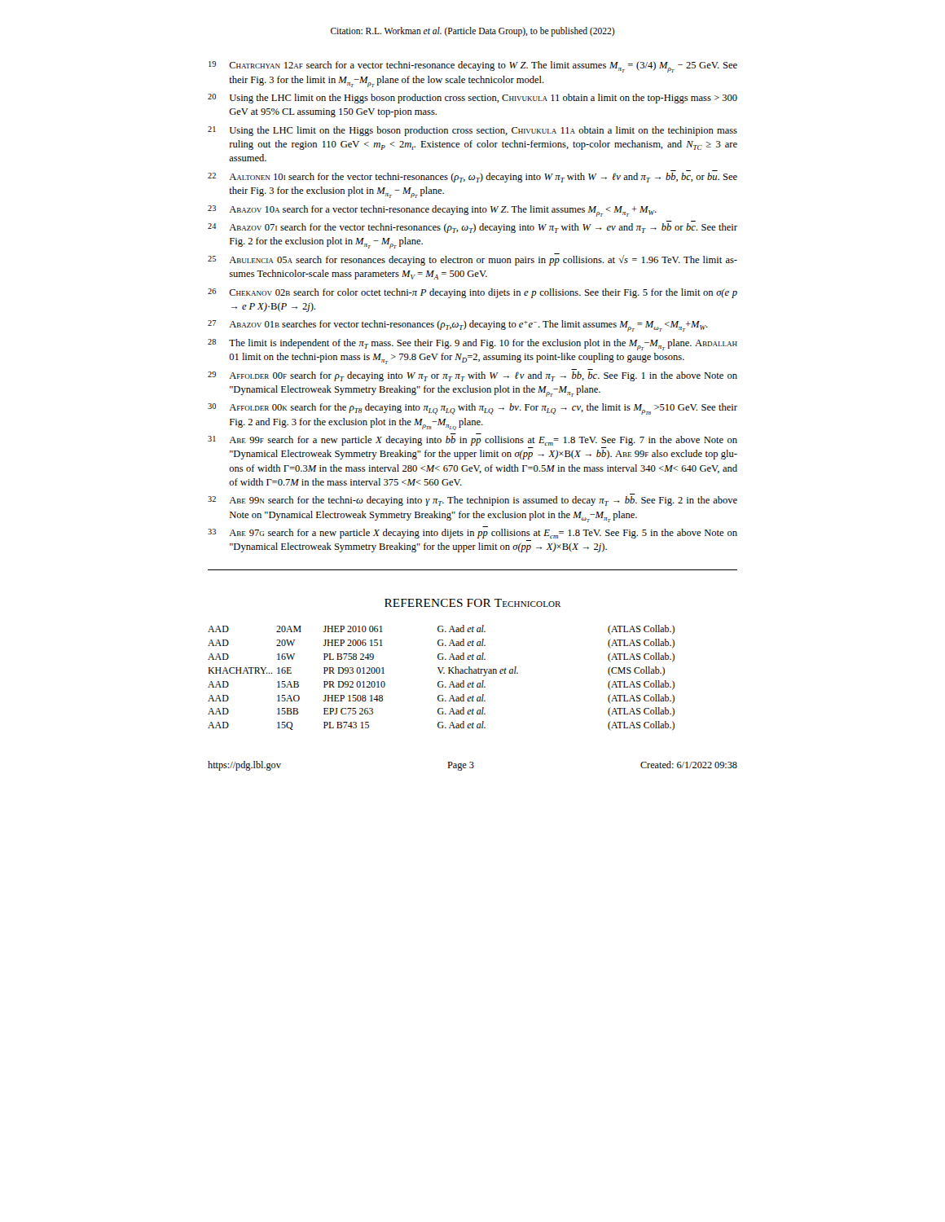Citation: R.L. Workman et al. (Particle Data Group), to be published (2022)
19 Chatrchyan 12af search for a vector techni-resonance decaying to W Z. The limit assumes MπT = (3/4) MρT − 25 GeV. See their Fig. 3 for the limit in MπT−MρT plane of the low scale technicolor model.
20 Using the LHC limit on the Higgs boson production cross section, Chivukula 11 obtain a limit on the top-Higgs mass > 300 GeV at 95% CL assuming 150 GeV top-pion mass.
21 Using the LHC limit on the Higgs boson production cross section, Chivukula 11a obtain a limit on the techinipion mass ruling out the region 110 GeV < mP < 2mt. Existence of color techni-fermions, top-color mechanism, and NTC ≥ 3 are assumed.
22 Aaltonen 10i search for the vector techni-resonances (ρT, ωT) decaying into W πT with W → ℓν and πT → bb, bc, or bu. See their Fig. 3 for the exclusion plot in MπT − MρT plane.
23 Abazov 10a search for a vector techni-resonance decaying into W Z. The limit assumes MρT < MπT + MW.
24 Abazov 07i search for the vector techni-resonances (ρT, ωT) decaying into W πT with W → eν and πT → bb or bc. See their Fig. 2 for the exclusion plot in MπT − MρT plane.
25 Abulencia 05a search for resonances decaying to electron or muon pairs in pp collisions. at √s = 1.96 TeV. The limit assumes Technicolor-scale mass parameters MV = MA = 500 GeV.
26 Chekanov 02b search for color octet techni-π P decaying into dijets in e p collisions. See their Fig. 5 for the limit on σ(e p → e P X)·B(P → 2j).
27 Abazov 01b searches for vector techni-resonances (ρT,ωT) decaying to e+e−. The limit assumes MρT = MωT <MπT+MW.
28 The limit is independent of the πT mass. See their Fig. 9 and Fig. 10 for the exclusion plot in the MρT−MπT plane. Abdallah 01 limit on the techni-pion mass is MπT > 79.8 GeV for ND=2, assuming its point-like coupling to gauge bosons.
29 Affolder 00f search for ρT decaying into W πT or πT πT with W → ℓν and πT → bb, bc. See Fig. 1 in the above Note on "Dynamical Electroweak Symmetry Breaking" for the exclusion plot in the MρT−MπT plane.
30 Affolder 00k search for the ρT8 decaying into πLQ πLQ with πLQ → bν. For πLQ → cν, the limit is MρT8 >510 GeV. See their Fig. 2 and Fig. 3 for the exclusion plot in the MρT8−MπLQ plane.
31 Abe 99f search for a new particle X decaying into bb in pp collisions at Ecm= 1.8 TeV. See Fig. 7 in the above Note on "Dynamical Electroweak Symmetry Breaking" for the upper limit on σ(pp → X)×B(X → bb). Abe 99f also exclude top gluons of width Γ=0.3M in the mass interval 280 <M< 670 GeV, of width Γ=0.5M in the mass interval 340 <M< 640 GeV, and of width Γ=0.7M in the mass interval 375 <M< 560 GeV.
32 Abe 99n search for the techni-ω decaying into γ πT. The technipion is assumed to decay πT → bb. See Fig. 2 in the above Note on "Dynamical Electroweak Symmetry Breaking" for the exclusion plot in the MωT−MπT plane.
33 Abe 97g search for a new particle X decaying into dijets in pp collisions at Ecm= 1.8 TeV. See Fig. 5 in the above Note on "Dynamical Electroweak Symmetry Breaking" for the upper limit on σ(pp → X)×B(X → 2j).
REFERENCES FOR Technicolor
| AAD | 20AM | JHEP 2010 061 | G. Aad et al. | (ATLAS Collab.) |
| AAD | 20W | JHEP 2006 151 | G. Aad et al. | (ATLAS Collab.) |
| AAD | 16W | PL B758 249 | G. Aad et al. | (ATLAS Collab.) |
| KHACHATRY... | 16E | PR D93 012001 | V. Khachatryan et al. | (CMS Collab.) |
| AAD | 15AB | PR D92 012010 | G. Aad et al. | (ATLAS Collab.) |
| AAD | 15AO | JHEP 1508 148 | G. Aad et al. | (ATLAS Collab.) |
| AAD | 15BB | EPJ C75 263 | G. Aad et al. | (ATLAS Collab.) |
| AAD | 15Q | PL B743 15 | G. Aad et al. | (ATLAS Collab.) |
https://pdg.lbl.gov
Page 3
Created: 6/1/2022 09:38